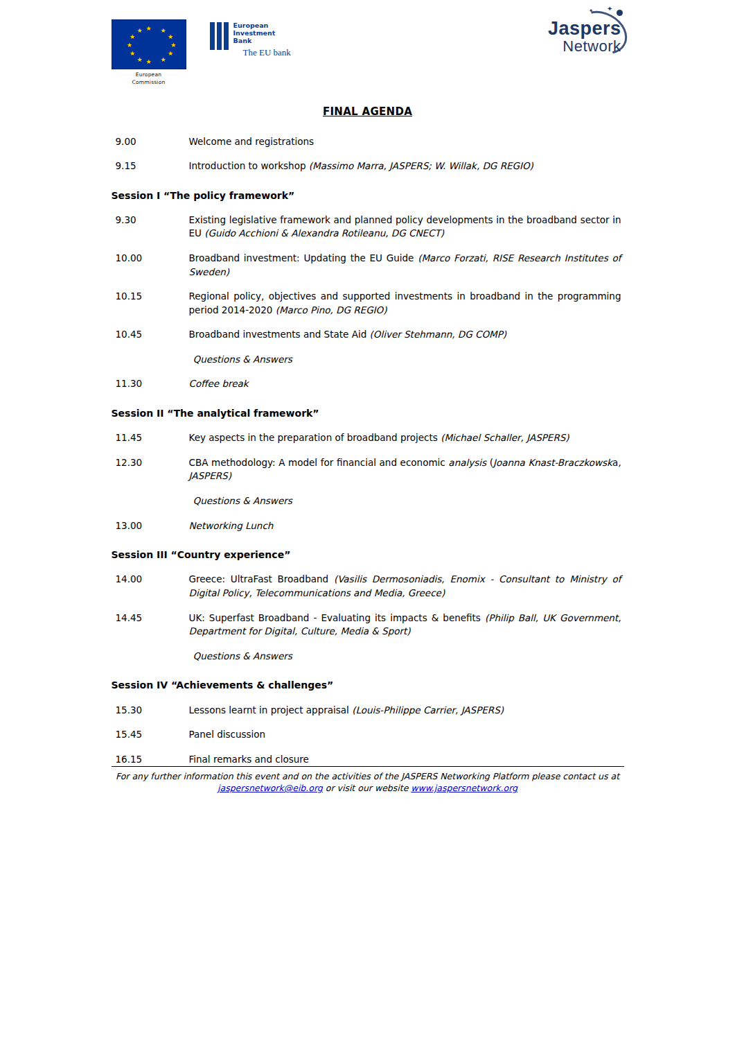★ ★ ★ ★ ★ ★ ★ ★ ★ ★ ★ ★
European
Commission
European
Investment
Bank
The EU bank
✦ ✦
Jaspers
Network
FINAL AGENDA
9.00
Welcome and registrations
9.15
Introduction to workshop (Massimo Marra, JASPERS; W. Willak, DG REGIO)
Session I “The policy framework”
9.30
Existing legislative framework and planned policy developments in the broadband sector in EU (Guido Acchioni & Alexandra Rotileanu, DG CNECT)
10.00
Broadband investment: Updating the EU Guide (Marco Forzati, RISE Research Institutes of Sweden)
10.15
Regional policy, objectives and supported investments in broadband in the programming period 2014-2020 (Marco Pino, DG REGIO)
10.45
Broadband investments and State Aid (Oliver Stehmann, DG COMP)
Questions & Answers
11.30
Coffee break
Session II “The analytical framework”
11.45
Key aspects in the preparation of broadband projects (Michael Schaller, JASPERS)
12.30
CBA methodology: A model for financial and economic analysis (Joanna Knast-Braczkowska, JASPERS)
Questions & Answers
13.00
Networking Lunch
Session III “Country experience”
14.00
Greece: UltraFast Broadband (Vasilis Dermosoniadis, Enomix - Consultant to Ministry of Digital Policy, Telecommunications and Media, Greece)
14.45
UK: Superfast Broadband - Evaluating its impacts & benefits (Philip Ball, UK Government, Department for Digital, Culture, Media & Sport)
Questions & Answers
Session IV “Achievements & challenges”
15.30
Lessons learnt in project appraisal (Louis-Philippe Carrier, JASPERS)
15.45
Panel discussion
16.15
Final remarks and closure
For any further information this event and on the activities of the JASPERS Networking Platform please contact us at jaspersnetwork@eib.org or visit our website www.jaspersnetwork.org